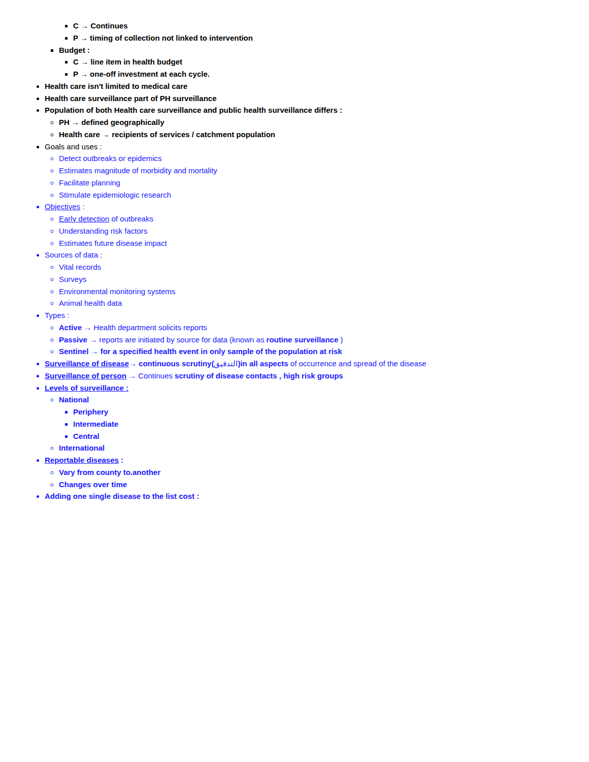C → Continues
P → timing of collection not linked to intervention
Budget :
C → line item in health budget
P → one-off investment at each cycle.
Health care isn't limited to medical care
Health care surveillance part of PH surveillance
Population of both Health care surveillance and public health surveillance differs :
PH → defined geographically
Health care → recipients of services / catchment population
Goals and uses :
Detect outbreaks or epidemics
Estimates magnitude of morbidity and mortality
Facilitate planning
Stimulate epidemiologic research
Objectives :
Early detection of outbreaks
Understanding risk factors
Estimates future disease impact
Sources of data :
Vital records
Surveys
Environmental monitoring systems
Animal health data
Types :
Active → Health department solicits reports
Passive → reports are initiated by source for data (known as routine surveillance )
Sentinel → for a specified health event in only sample of the population at risk
Surveillance of disease→ continuous scrutiny(التدقيق)in all aspects of occurrence and spread of the disease
Surveillance of person → Continues scrutiny of disease contacts , high risk groups
Levels of surveillance :
National
Periphery
Intermediate
Central
International
Reportable diseases :
Vary from county to.another
Changes over time
Adding one single disease to the list cost :